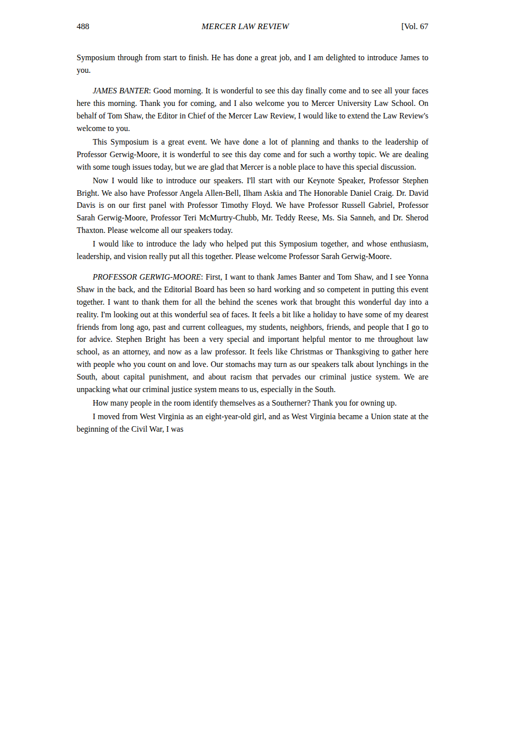488 MERCER LAW REVIEW [Vol. 67
Symposium through from start to finish. He has done a great job, and I am delighted to introduce James to you.
JAMES BANTER: Good morning. It is wonderful to see this day finally come and to see all your faces here this morning. Thank you for coming, and I also welcome you to Mercer University Law School. On behalf of Tom Shaw, the Editor in Chief of the Mercer Law Review, I would like to extend the Law Review's welcome to you.
This Symposium is a great event. We have done a lot of planning and thanks to the leadership of Professor Gerwig-Moore, it is wonderful to see this day come and for such a worthy topic. We are dealing with some tough issues today, but we are glad that Mercer is a noble place to have this special discussion.
Now I would like to introduce our speakers. I'll start with our Keynote Speaker, Professor Stephen Bright. We also have Professor Angela Allen-Bell, Ilham Askia and The Honorable Daniel Craig. Dr. David Davis is on our first panel with Professor Timothy Floyd. We have Professor Russell Gabriel, Professor Sarah Gerwig-Moore, Professor Teri McMurtry-Chubb, Mr. Teddy Reese, Ms. Sia Sanneh, and Dr. Sherod Thaxton. Please welcome all our speakers today.
I would like to introduce the lady who helped put this Symposium together, and whose enthusiasm, leadership, and vision really put all this together. Please welcome Professor Sarah Gerwig-Moore.
PROFESSOR GERWIG-MOORE: First, I want to thank James Banter and Tom Shaw, and I see Yonna Shaw in the back, and the Editorial Board has been so hard working and so competent in putting this event together. I want to thank them for all the behind the scenes work that brought this wonderful day into a reality. I'm looking out at this wonderful sea of faces. It feels a bit like a holiday to have some of my dearest friends from long ago, past and current colleagues, my students, neighbors, friends, and people that I go to for advice. Stephen Bright has been a very special and important helpful mentor to me throughout law school, as an attorney, and now as a law professor. It feels like Christmas or Thanksgiving to gather here with people who you count on and love. Our stomachs may turn as our speakers talk about lynchings in the South, about capital punishment, and about racism that pervades our criminal justice system. We are unpacking what our criminal justice system means to us, especially in the South.
How many people in the room identify themselves as a Southerner? Thank you for owning up.
I moved from West Virginia as an eight-year-old girl, and as West Virginia became a Union state at the beginning of the Civil War, I was